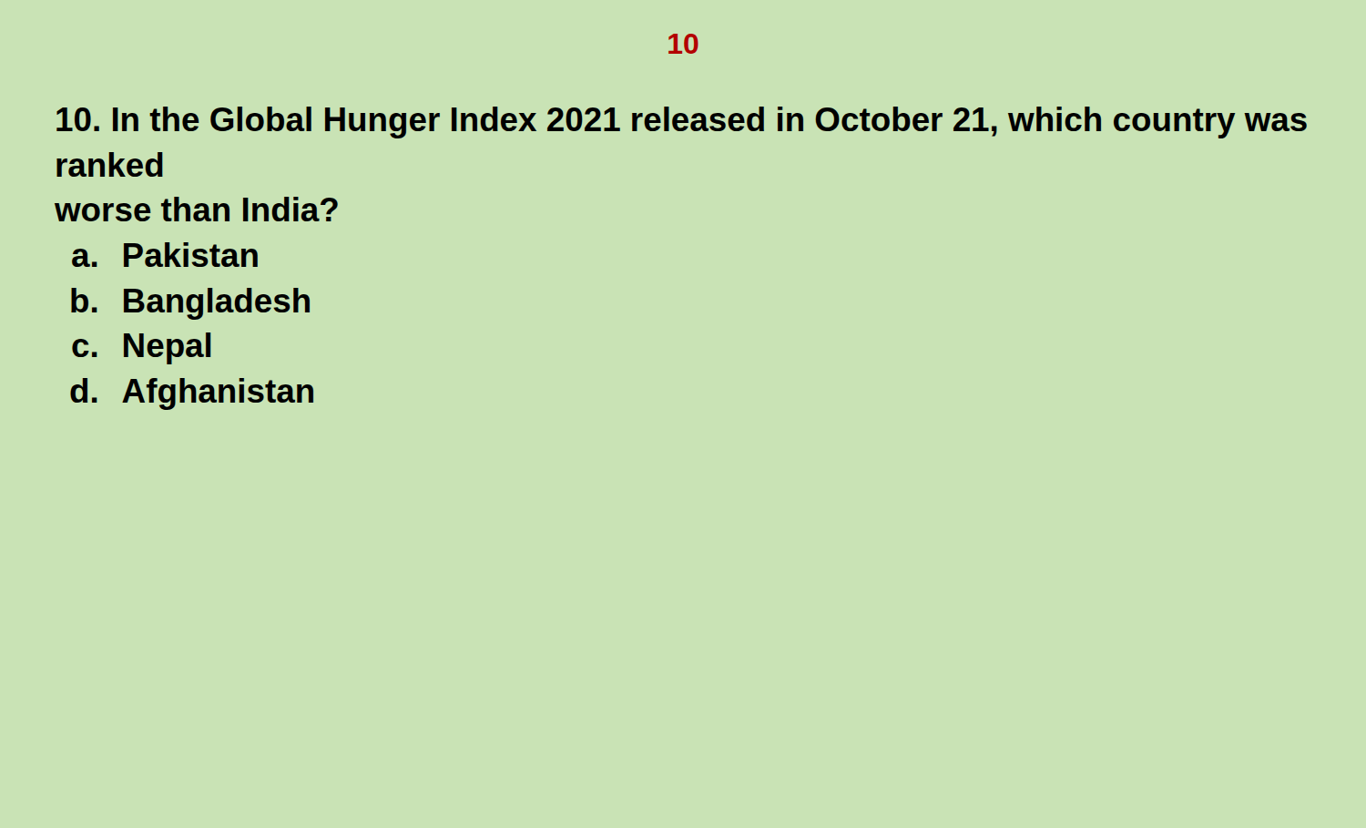10
10. In the Global Hunger Index 2021 released in October 21, which country was ranked
worse than India?
Pakistan
Bangladesh
Nepal
Afghanistan